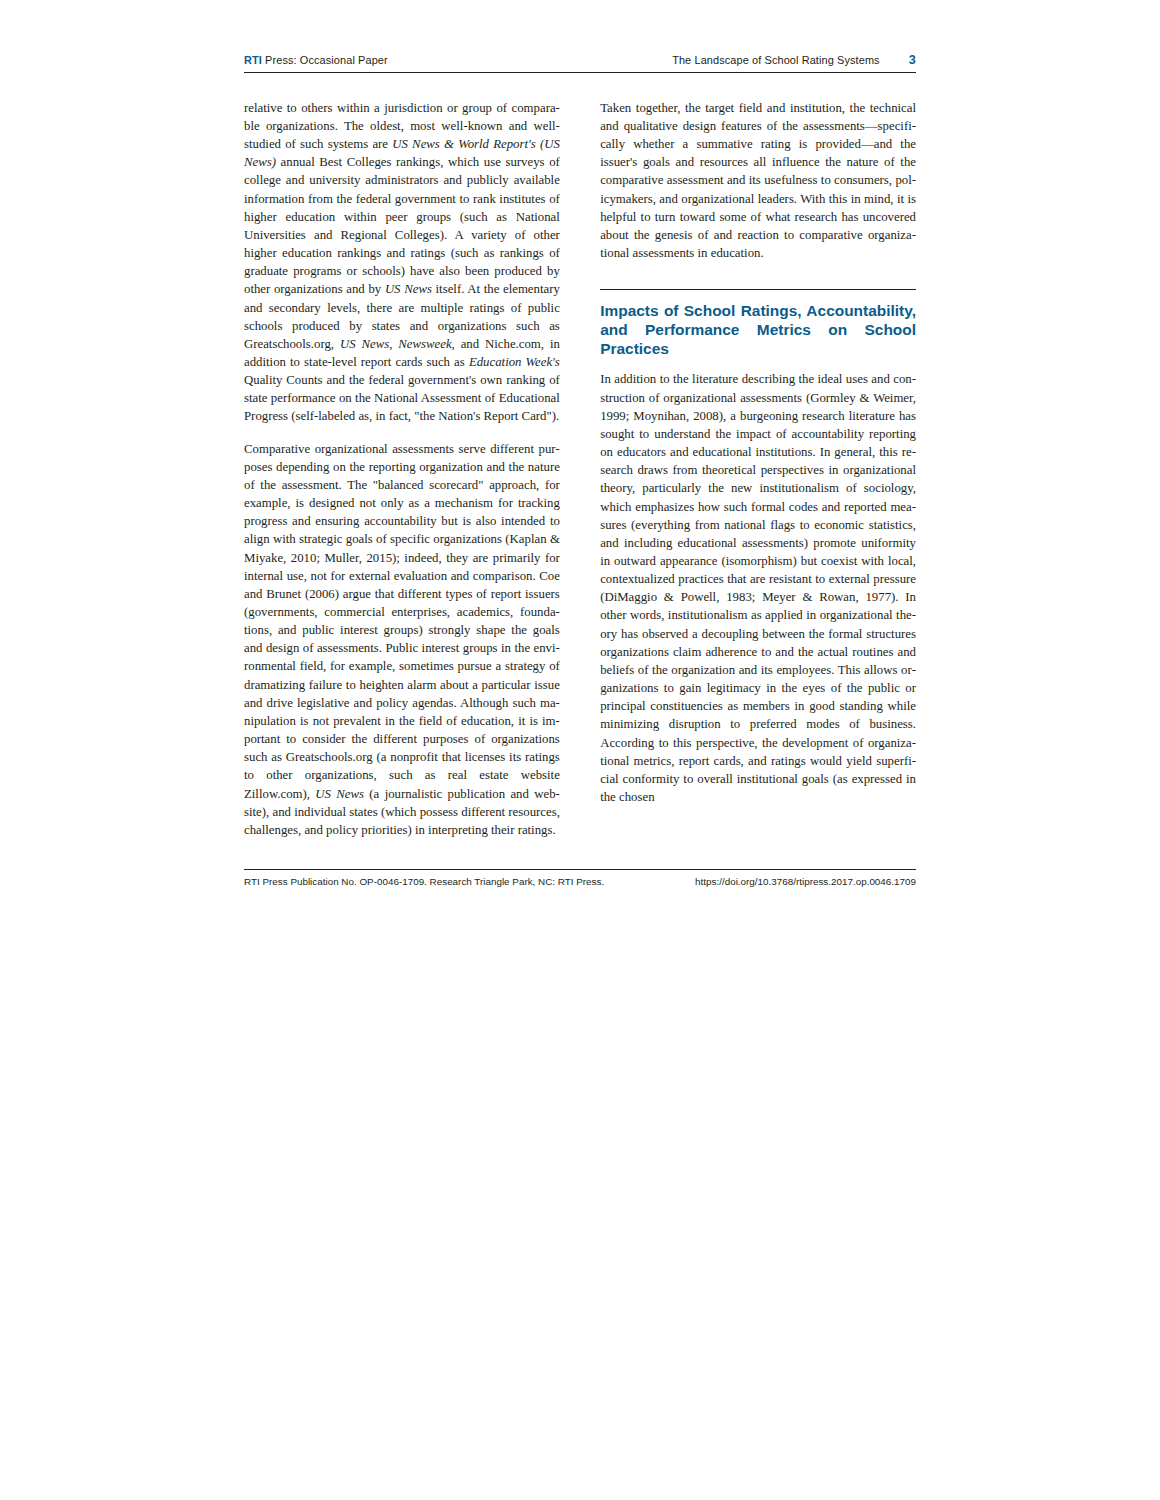RTI Press: Occasional Paper
The Landscape of School Rating Systems 3
relative to others within a jurisdiction or group of comparable organizations. The oldest, most well-known and well-studied of such systems are US News & World Report's (US News) annual Best Colleges rankings, which use surveys of college and university administrators and publicly available information from the federal government to rank institutes of higher education within peer groups (such as National Universities and Regional Colleges). A variety of other higher education rankings and ratings (such as rankings of graduate programs or schools) have also been produced by other organizations and by US News itself. At the elementary and secondary levels, there are multiple ratings of public schools produced by states and organizations such as Greatschools.org, US News, Newsweek, and Niche.com, in addition to state-level report cards such as Education Week's Quality Counts and the federal government's own ranking of state performance on the National Assessment of Educational Progress (self-labeled as, in fact, "the Nation's Report Card").
Comparative organizational assessments serve different purposes depending on the reporting organization and the nature of the assessment. The "balanced scorecard" approach, for example, is designed not only as a mechanism for tracking progress and ensuring accountability but is also intended to align with strategic goals of specific organizations (Kaplan & Miyake, 2010; Muller, 2015); indeed, they are primarily for internal use, not for external evaluation and comparison. Coe and Brunet (2006) argue that different types of report issuers (governments, commercial enterprises, academics, foundations, and public interest groups) strongly shape the goals and design of assessments. Public interest groups in the environmental field, for example, sometimes pursue a strategy of dramatizing failure to heighten alarm about a particular issue and drive legislative and policy agendas. Although such manipulation is not prevalent in the field of education, it is important to consider the different purposes of organizations such as Greatschools.org (a nonprofit that licenses its ratings to other organizations, such as real estate website Zillow.com), US News (a journalistic publication and website), and individual states (which possess different resources, challenges, and policy priorities) in interpreting their ratings.
Taken together, the target field and institution, the technical and qualitative design features of the assessments—specifically whether a summative rating is provided—and the issuer's goals and resources all influence the nature of the comparative assessment and its usefulness to consumers, policymakers, and organizational leaders. With this in mind, it is helpful to turn toward some of what research has uncovered about the genesis of and reaction to comparative organizational assessments in education.
Impacts of School Ratings, Accountability, and Performance Metrics on School Practices
In addition to the literature describing the ideal uses and construction of organizational assessments (Gormley & Weimer, 1999; Moynihan, 2008), a burgeoning research literature has sought to understand the impact of accountability reporting on educators and educational institutions. In general, this research draws from theoretical perspectives in organizational theory, particularly the new institutionalism of sociology, which emphasizes how such formal codes and reported measures (everything from national flags to economic statistics, and including educational assessments) promote uniformity in outward appearance (isomorphism) but coexist with local, contextualized practices that are resistant to external pressure (DiMaggio & Powell, 1983; Meyer & Rowan, 1977). In other words, institutionalism as applied in organizational theory has observed a decoupling between the formal structures organizations claim adherence to and the actual routines and beliefs of the organization and its employees. This allows organizations to gain legitimacy in the eyes of the public or principal constituencies as members in good standing while minimizing disruption to preferred modes of business. According to this perspective, the development of organizational metrics, report cards, and ratings would yield superficial conformity to overall institutional goals (as expressed in the chosen
RTI Press Publication No. OP-0046-1709. Research Triangle Park, NC: RTI Press.
https://doi.org/10.3768/rtipress.2017.op.0046.1709